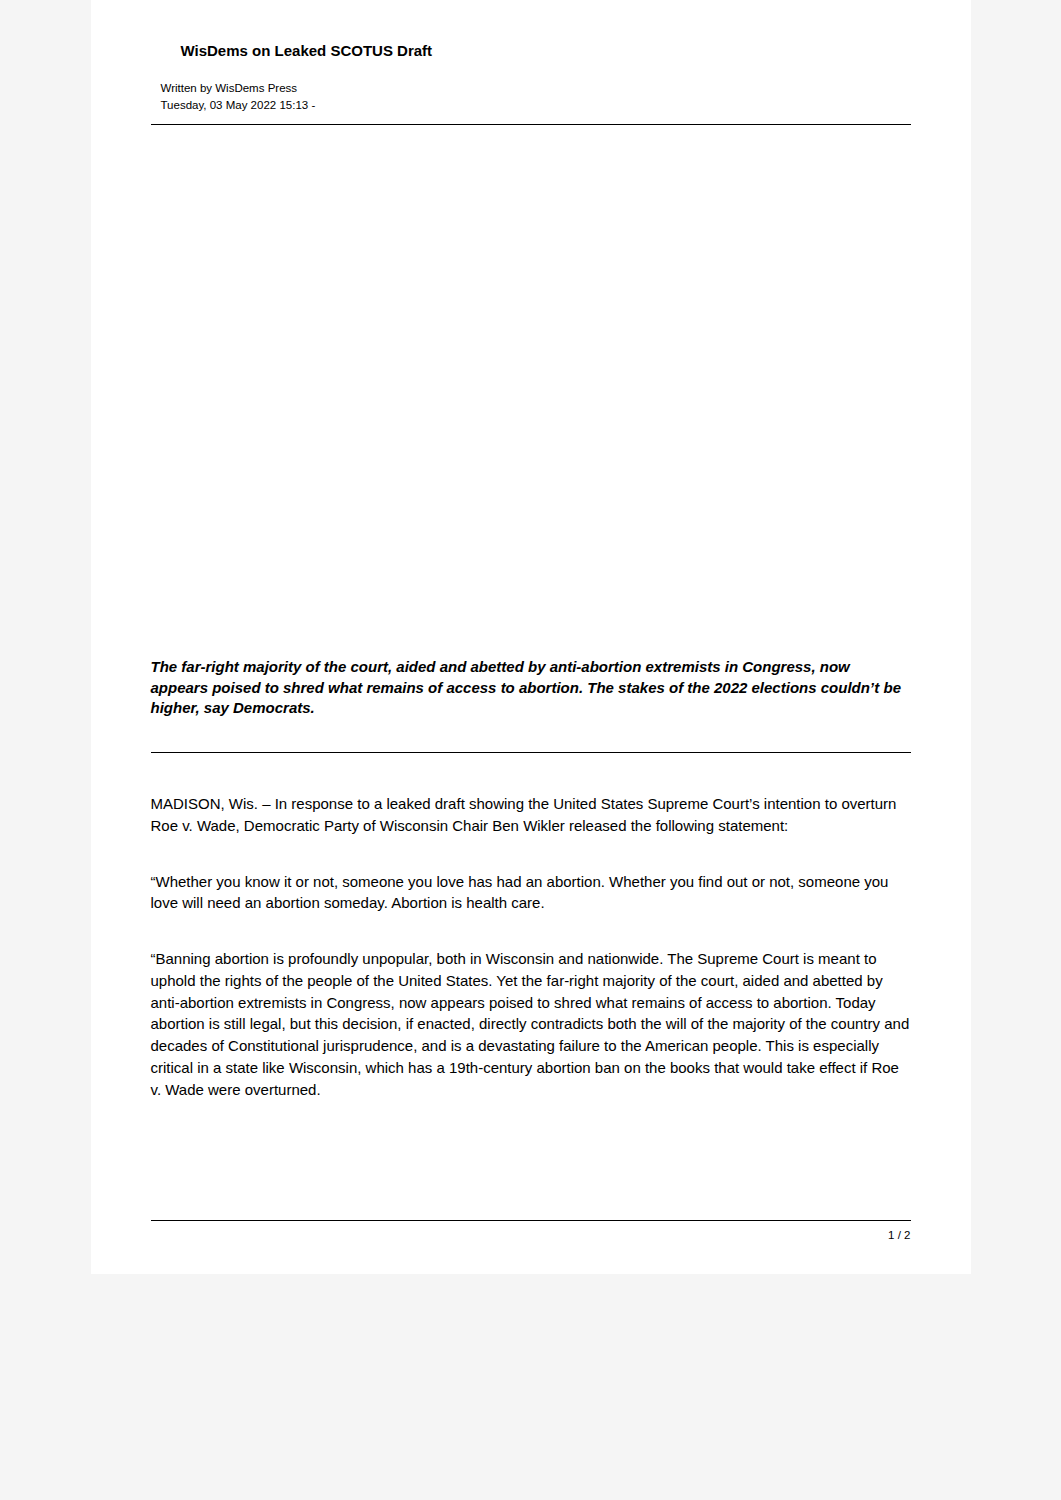WisDems on Leaked SCOTUS Draft
Written by WisDems Press
Tuesday, 03 May 2022 15:13 -
The far-right majority of the court, aided and abetted by anti-abortion extremists in Congress, now appears poised to shred what remains of access to abortion. The stakes of the 2022 elections couldn’t be higher, say Democrats.
MADISON, Wis. – In response to a leaked draft showing the United States Supreme Court’s intention to overturn Roe v. Wade, Democratic Party of Wisconsin Chair Ben Wikler released the following statement:
“Whether you know it or not, someone you love has had an abortion. Whether you find out or not, someone you love will need an abortion someday. Abortion is health care.
“Banning abortion is profoundly unpopular, both in Wisconsin and nationwide. The Supreme Court is meant to uphold the rights of the people of the United States. Yet the far-right majority of the court, aided and abetted by anti-abortion extremists in Congress, now appears poised to shred what remains of access to abortion. Today abortion is still legal, but this decision, if enacted, directly contradicts both the will of the majority of the country and decades of Constitutional jurisprudence, and is a devastating failure to the American people. This is especially critical in a state like Wisconsin, which has a 19th-century abortion ban on the books that would take effect if Roe v. Wade were overturned.
1 / 2